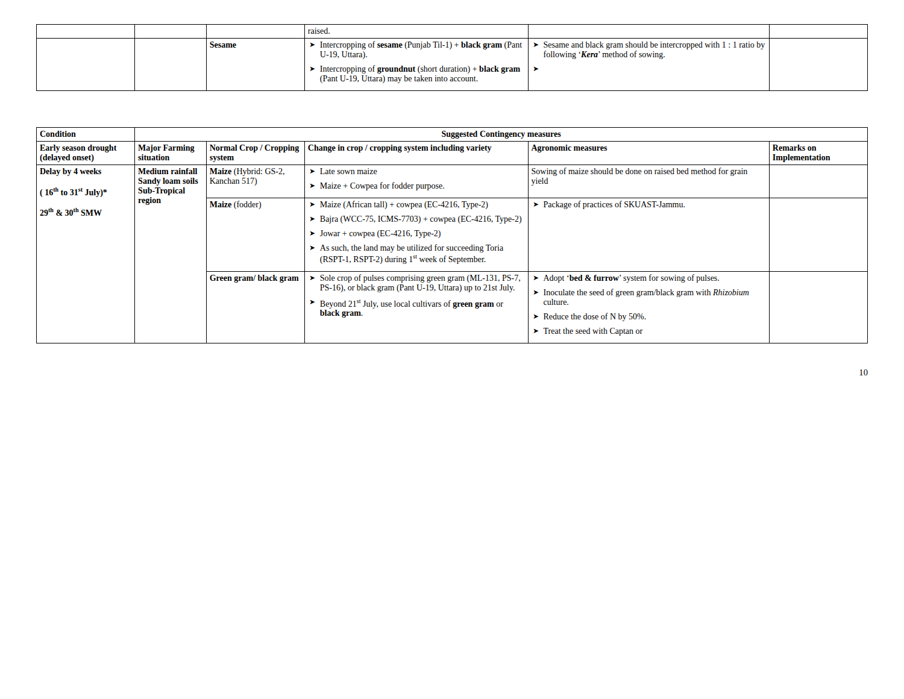| | | | raised. | | |
| | | Sesame | Intercropping of sesame (Punjab Til-1) + black gram (Pant U-19, Uttara). Intercropping of groundnut (short duration) + black gram (Pant U-19, Uttara) may be taken into account. | Sesame and black gram should be intercropped with 1 : 1 ratio by following ‘ Kera ’ method of sowing. | |
| Condition | Suggested Contingency measures |
| --- | --- |
| Early season drought (delayed onset) | Major Farming situation | Normal Crop / Cropping system | Change in crop / cropping system including variety | Agronomic measures | Remarks on Implementation |
| Delay by 4 weeks ( 16 th to 31 st July)* 29 th & 30 th SMW | Medium rainfall Sandy loam soils Sub-Tropical region | Maize (Hybrid: GS-2, Kanchan 517) | Late sown maize Maize + Cowpea for fodder purpose. | Sowing of maize should be done on raised bed method for grain yield | |
| Maize (fodder) | Maize (African tall) + cowpea (EC-4216, Type-2) Bajra (WCC-75, ICMS-7703) + cowpea (EC-4216, Type-2) Jowar + cowpea (EC-4216, Type-2) As such, the land may be utilized for succeeding Toria (RSPT-1, RSPT-2) during 1 st week of September. | Package of practices of SKUAST-Jammu. | |
| Green gram/ black gram | Sole crop of pulses comprising green gram (ML-131, PS-7, PS-16), or black gram (Pant U-19, Uttara) up to 21st July. Beyond 21 st July, use local cultivars of green gram or black gram . | Adopt ‘ bed & furrow ’ system for sowing of pulses. Inoculate the seed of green gram/black gram with Rhizobium culture. Reduce the dose of N by 50%. Treat the seed with Captan or | |
10